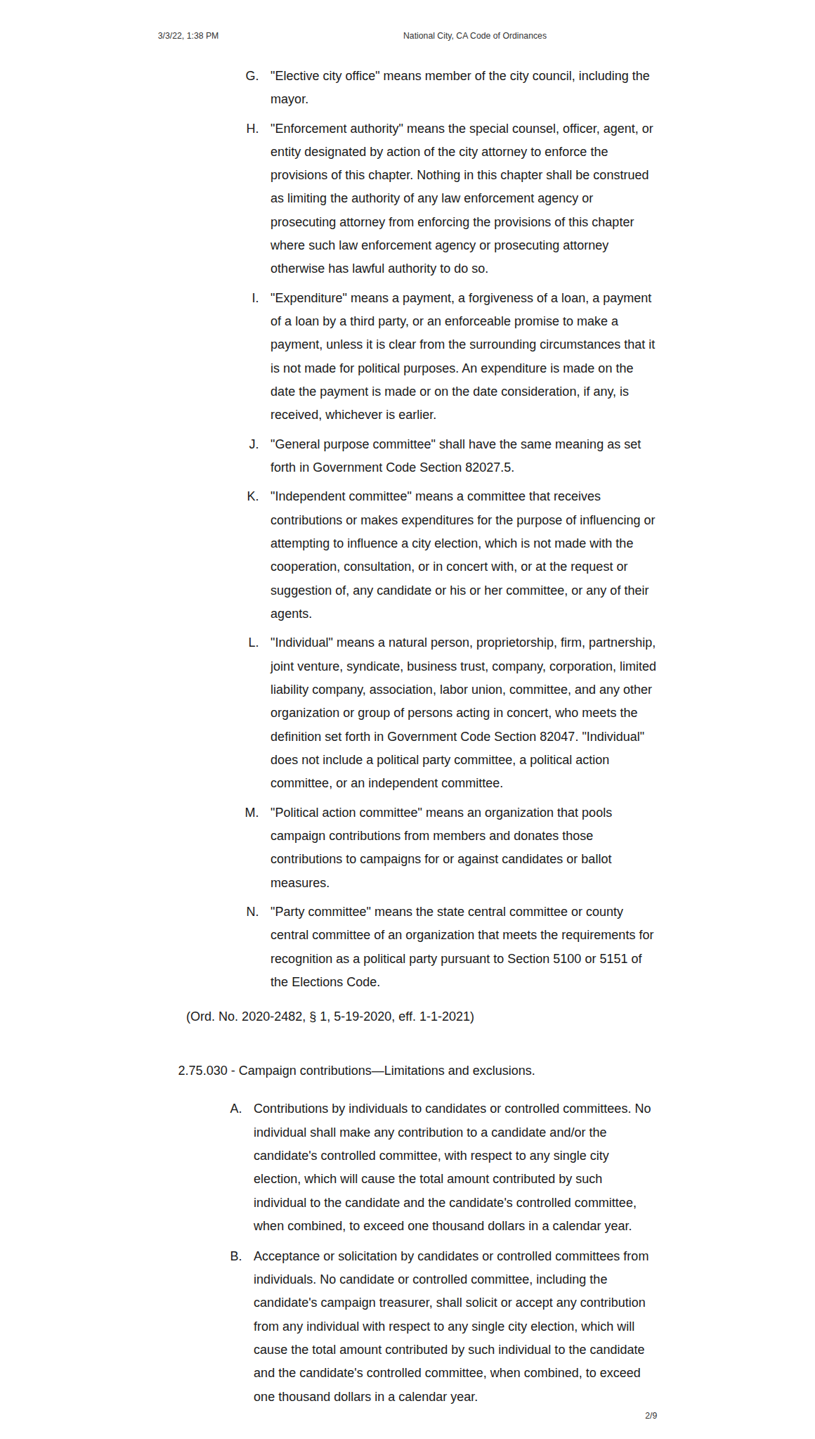3/3/22, 1:38 PM National City, CA Code of Ordinances
"Elective city office" means member of the city council, including the mayor.
"Enforcement authority" means the special counsel, officer, agent, or entity designated by action of the city attorney to enforce the provisions of this chapter. Nothing in this chapter shall be construed as limiting the authority of any law enforcement agency or prosecuting attorney from enforcing the provisions of this chapter where such law enforcement agency or prosecuting attorney otherwise has lawful authority to do so.
"Expenditure" means a payment, a forgiveness of a loan, a payment of a loan by a third party, or an enforceable promise to make a payment, unless it is clear from the surrounding circumstances that it is not made for political purposes. An expenditure is made on the date the payment is made or on the date consideration, if any, is received, whichever is earlier.
"General purpose committee" shall have the same meaning as set forth in Government Code Section 82027.5.
"Independent committee" means a committee that receives contributions or makes expenditures for the purpose of influencing or attempting to influence a city election, which is not made with the cooperation, consultation, or in concert with, or at the request or suggestion of, any candidate or his or her committee, or any of their agents.
"Individual" means a natural person, proprietorship, firm, partnership, joint venture, syndicate, business trust, company, corporation, limited liability company, association, labor union, committee, and any other organization or group of persons acting in concert, who meets the definition set forth in Government Code Section 82047. "Individual" does not include a political party committee, a political action committee, or an independent committee.
"Political action committee" means an organization that pools campaign contributions from members and donates those contributions to campaigns for or against candidates or ballot measures.
"Party committee" means the state central committee or county central committee of an organization that meets the requirements for recognition as a political party pursuant to Section 5100 or 5151 of the Elections Code.
(Ord. No. 2020-2482, § 1, 5-19-2020, eff. 1-1-2021)
2.75.030 - Campaign contributions—Limitations and exclusions.
Contributions by individuals to candidates or controlled committees. No individual shall make any contribution to a candidate and/or the candidate's controlled committee, with respect to any single city election, which will cause the total amount contributed by such individual to the candidate and the candidate's controlled committee, when combined, to exceed one thousand dollars in a calendar year.
Acceptance or solicitation by candidates or controlled committees from individuals. No candidate or controlled committee, including the candidate's campaign treasurer, shall solicit or accept any contribution from any individual with respect to any single city election, which will cause the total amount contributed by such individual to the candidate and the candidate's controlled committee, when combined, to exceed one thousand dollars in a calendar year.
2/9